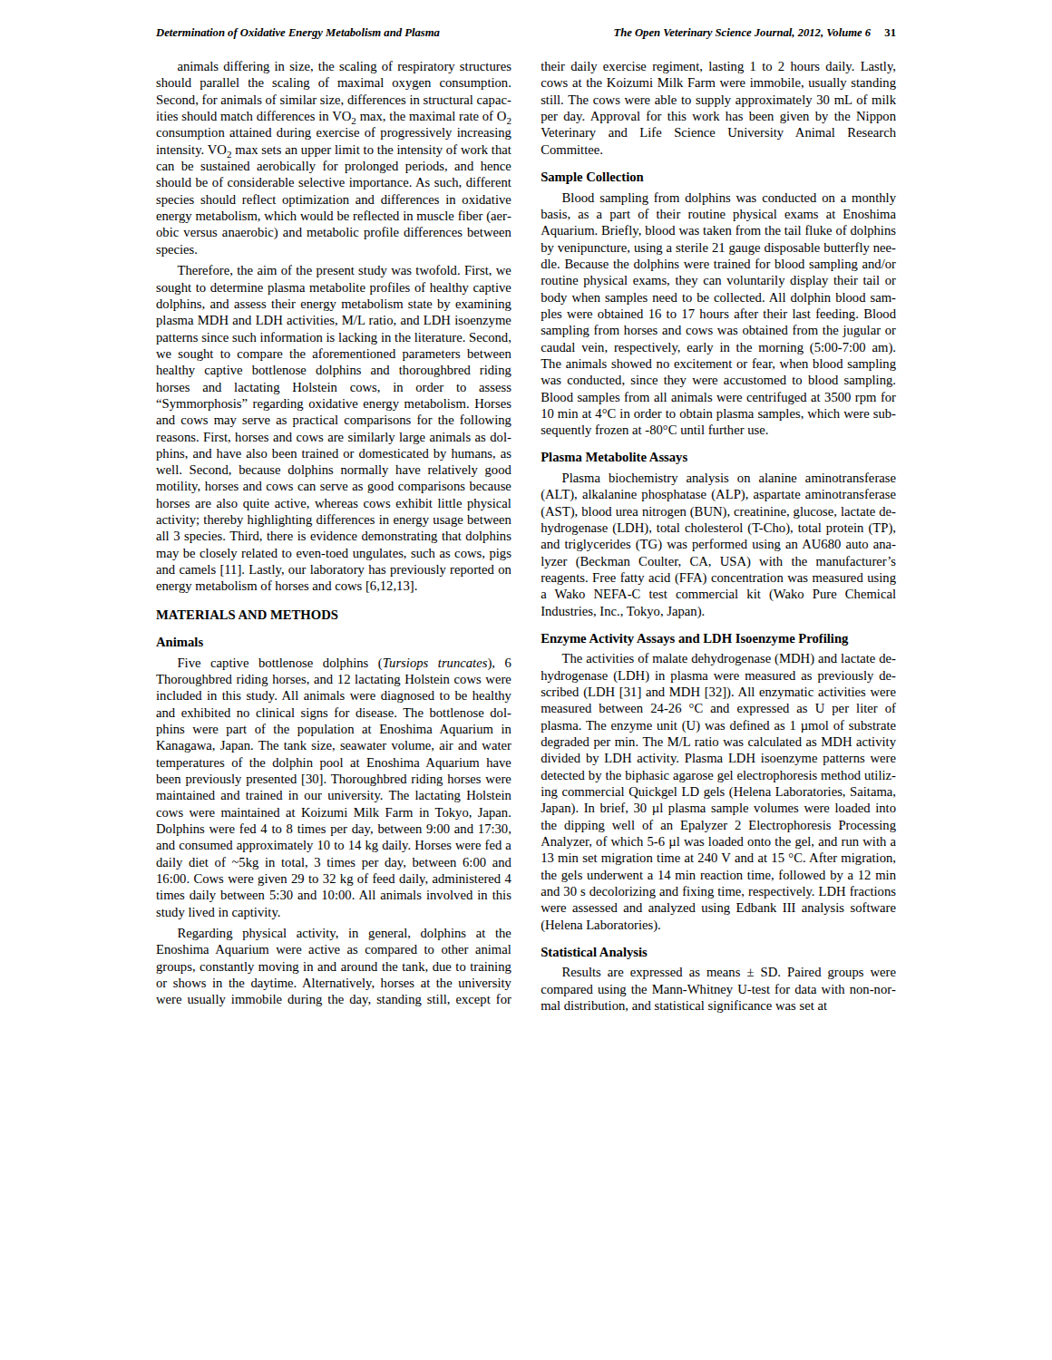Determination of Oxidative Energy Metabolism and Plasma
The Open Veterinary Science Journal, 2012, Volume 631
animals differing in size, the scaling of respiratory structures should parallel the scaling of maximal oxygen consumption. Second, for animals of similar size, differences in structural capacities should match differences in VO2 max, the maximal rate of O2 consumption attained during exercise of progressively increasing intensity. VO2 max sets an upper limit to the intensity of work that can be sustained aerobically for prolonged periods, and hence should be of considerable selective importance. As such, different species should reflect optimization and differences in oxidative energy metabolism, which would be reflected in muscle fiber (aerobic versus anaerobic) and metabolic profile differences between species.
Therefore, the aim of the present study was twofold. First, we sought to determine plasma metabolite profiles of healthy captive dolphins, and assess their energy metabolism state by examining plasma MDH and LDH activities, M/L ratio, and LDH isoenzyme patterns since such information is lacking in the literature. Second, we sought to compare the aforementioned parameters between healthy captive bottlenose dolphins and thoroughbred riding horses and lactating Holstein cows, in order to assess “Symmorphosis” regarding oxidative energy metabolism. Horses and cows may serve as practical comparisons for the following reasons. First, horses and cows are similarly large animals as dolphins, and have also been trained or domesticated by humans, as well. Second, because dolphins normally have relatively good motility, horses and cows can serve as good comparisons because horses are also quite active, whereas cows exhibit little physical activity; thereby highlighting differences in energy usage between all 3 species. Third, there is evidence demonstrating that dolphins may be closely related to even-toed ungulates, such as cows, pigs and camels [11]. Lastly, our laboratory has previously reported on energy metabolism of horses and cows [6,12,13].
MATERIALS AND METHODS
Animals
Five captive bottlenose dolphins (Tursiops truncates), 6 Thoroughbred riding horses, and 12 lactating Holstein cows were included in this study. All animals were diagnosed to be healthy and exhibited no clinical signs for disease. The bottlenose dolphins were part of the population at Enoshima Aquarium in Kanagawa, Japan. The tank size, seawater volume, air and water temperatures of the dolphin pool at Enoshima Aquarium have been previously presented [30]. Thoroughbred riding horses were maintained and trained in our university. The lactating Holstein cows were maintained at Koizumi Milk Farm in Tokyo, Japan. Dolphins were fed 4 to 8 times per day, between 9:00 and 17:30, and consumed approximately 10 to 14 kg daily. Horses were fed a daily diet of ~5kg in total, 3 times per day, between 6:00 and 16:00. Cows were given 29 to 32 kg of feed daily, administered 4 times daily between 5:30 and 10:00. All animals involved in this study lived in captivity.
Regarding physical activity, in general, dolphins at the Enoshima Aquarium were active as compared to other animal groups, constantly moving in and around the tank, due to training or shows in the daytime. Alternatively, horses at the university were usually immobile during the day, standing still, except for their daily exercise regiment, lasting 1 to 2 hours daily. Lastly, cows at the Koizumi Milk Farm were immobile, usually standing still. The cows were able to supply approximately 30 mL of milk per day. Approval for this work has been given by the Nippon Veterinary and Life Science University Animal Research Committee.
Sample Collection
Blood sampling from dolphins was conducted on a monthly basis, as a part of their routine physical exams at Enoshima Aquarium. Briefly, blood was taken from the tail fluke of dolphins by venipuncture, using a sterile 21 gauge disposable butterfly needle. Because the dolphins were trained for blood sampling and/or routine physical exams, they can voluntarily display their tail or body when samples need to be collected. All dolphin blood samples were obtained 16 to 17 hours after their last feeding. Blood sampling from horses and cows was obtained from the jugular or caudal vein, respectively, early in the morning (5:00-7:00 am). The animals showed no excitement or fear, when blood sampling was conducted, since they were accustomed to blood sampling. Blood samples from all animals were centrifuged at 3500 rpm for 10 min at 4°C in order to obtain plasma samples, which were subsequently frozen at -80°C until further use.
Plasma Metabolite Assays
Plasma biochemistry analysis on alanine aminotransferase (ALT), alkalanine phosphatase (ALP), aspartate aminotransferase (AST), blood urea nitrogen (BUN), creatinine, glucose, lactate dehydrogenase (LDH), total cholesterol (T-Cho), total protein (TP), and triglycerides (TG) was performed using an AU680 auto analyzer (Beckman Coulter, CA, USA) with the manufacturer’s reagents. Free fatty acid (FFA) concentration was measured using a Wako NEFA-C test commercial kit (Wako Pure Chemical Industries, Inc., Tokyo, Japan).
Enzyme Activity Assays and LDH Isoenzyme Profiling
The activities of malate dehydrogenase (MDH) and lactate dehydrogenase (LDH) in plasma were measured as previously described (LDH [31] and MDH [32]). All enzymatic activities were measured between 24-26 °C and expressed as U per liter of plasma. The enzyme unit (U) was defined as 1 µmol of substrate degraded per min. The M/L ratio was calculated as MDH activity divided by LDH activity. Plasma LDH isoenzyme patterns were detected by the biphasic agarose gel electrophoresis method utilizing commercial Quickgel LD gels (Helena Laboratories, Saitama, Japan). In brief, 30 µl plasma sample volumes were loaded into the dipping well of an Epalyzer 2 Electrophoresis Processing Analyzer, of which 5-6 µl was loaded onto the gel, and run with a 13 min set migration time at 240 V and at 15 °C. After migration, the gels underwent a 14 min reaction time, followed by a 12 min and 30 s decolorizing and fixing time, respectively. LDH fractions were assessed and analyzed using Edbank III analysis software (Helena Laboratories).
Statistical Analysis
Results are expressed as means ± SD. Paired groups were compared using the Mann-Whitney U-test for data with non-normal distribution, and statistical significance was set at